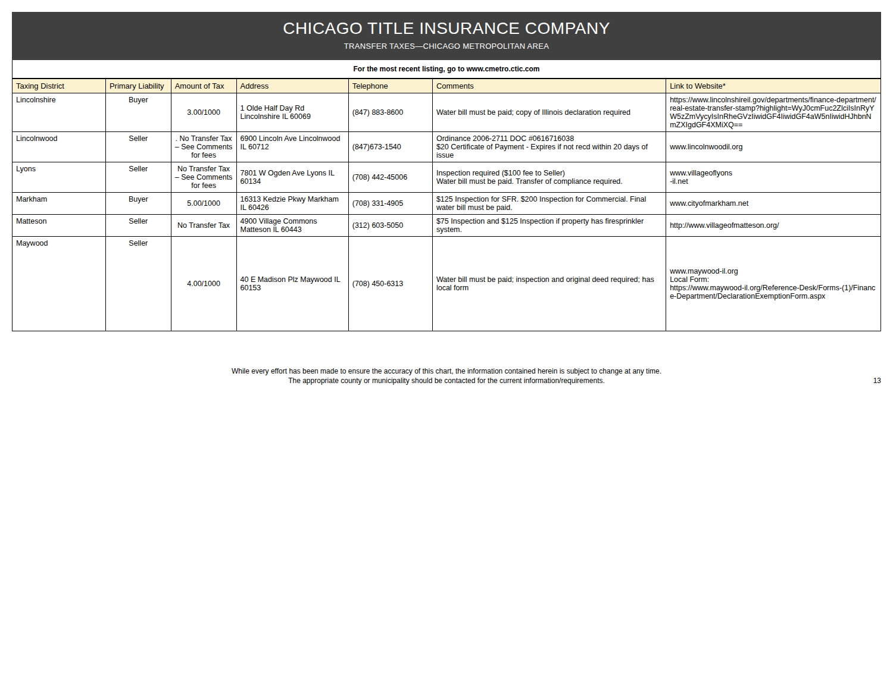CHICAGO TITLE INSURANCE COMPANY
TRANSFER TAXES—CHICAGO METROPOLITAN AREA
For the most recent listing, go to www.cmetro.ctic.com
| Taxing District | Primary Liability | Amount of Tax | Address | Telephone | Comments | Link to Website* |
| --- | --- | --- | --- | --- | --- | --- |
| Lincolnshire | Buyer | 3.00/1000 | 1 Olde Half Day Rd Lincolnshire IL 60069 | (847) 883-8600 | Water bill must be paid; copy of Illinois declaration required | https://www.lincolnshireil.gov/departments/finance-department/real-estate-transfer-stamp?highlight=WyJ0cmFuc2ZlciIsInRyYW5zZmVycyIsInRheGVzIiwidGF4IiwidGF4aW5nIiwidHJhbnNmZXIgdGF4XMiXQ== |
| Lincolnwood | Seller | . No Transfer Tax – See Comments for fees | 6900 Lincoln Ave Lincolnwood IL 60712 | (847)673-1540 | Ordinance 2006-2711 DOC #0616716038 $20 Certificate of Payment - Expires if not recd within 20 days of issue | www.lincolnwoodil.org |
| Lyons | Seller | No Transfer Tax – See Comments for fees | 7801 W Ogden Ave Lyons IL 60134 | (708) 442-45006 | Inspection required ($100 fee to Seller) Water bill must be paid. Transfer of compliance required. | www.villageoflyons -il.net |
| Markham | Buyer | 5.00/1000 | 16313 Kedzie Pkwy Markham IL 60426 | (708) 331-4905 | $125 Inspection for SFR. $200 Inspection for Commercial. Final water bill must be paid. | www.cityofmarkham.net |
| Matteson | Seller | No Transfer Tax | 4900 Village Commons Matteson IL 60443 | (312) 603-5050 | $75 Inspection and $125 Inspection if property has firesprinkler system. | http://www.villageofmatteson.org/ |
| Maywood | Seller | 4.00/1000 | 40 E Madison Plz Maywood IL 60153 | (708) 450-6313 | Water bill must be paid; inspection and original deed required; has local form | www.maywood-il.org Local Form: https://www.maywood-il.org/Reference-Desk/Forms-(1)/Finance-Department/DeclarationExemptionForm.aspx |
While every effort has been made to ensure the accuracy of this chart, the information contained herein is subject to change at any time.
The appropriate county or municipality should be contacted for the current information/requirements.
13